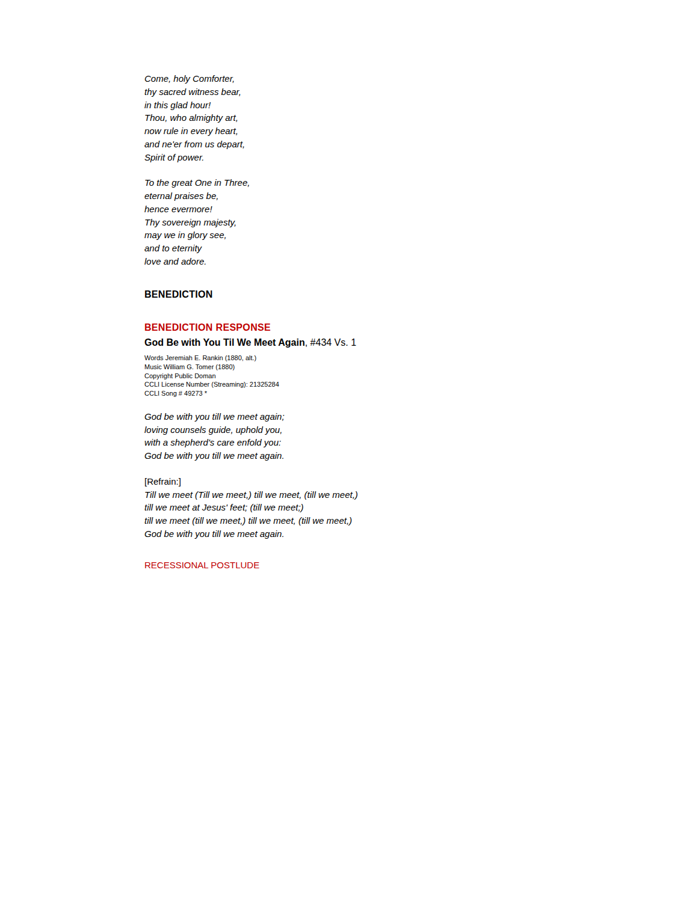Come, holy Comforter,
thy sacred witness bear,
in this glad hour!
Thou, who almighty art,
now rule in every heart,
and ne'er from us depart,
Spirit of power.
To the great One in Three,
eternal praises be,
hence evermore!
Thy sovereign majesty,
may we in glory see,
and to eternity
love and adore.
BENEDICTION
BENEDICTION RESPONSE
God Be with You Til We Meet Again, #434 Vs. 1
Words Jeremiah E. Rankin (1880, alt.)
Music William G. Tomer (1880)
Copyright Public Doman
CCLI License Number (Streaming): 21325284
CCLI Song # 49273 *
God be with you till we meet again;
loving counsels guide, uphold you,
with a shepherd's care enfold you:
God be with you till we meet again.
[Refrain:]
Till we meet (Till we meet,) till we meet, (till we meet,)
till we meet at Jesus' feet; (till we meet;)
till we meet (till we meet,) till we meet, (till we meet,)
God be with you till we meet again.
RECESSIONAL POSTLUDE